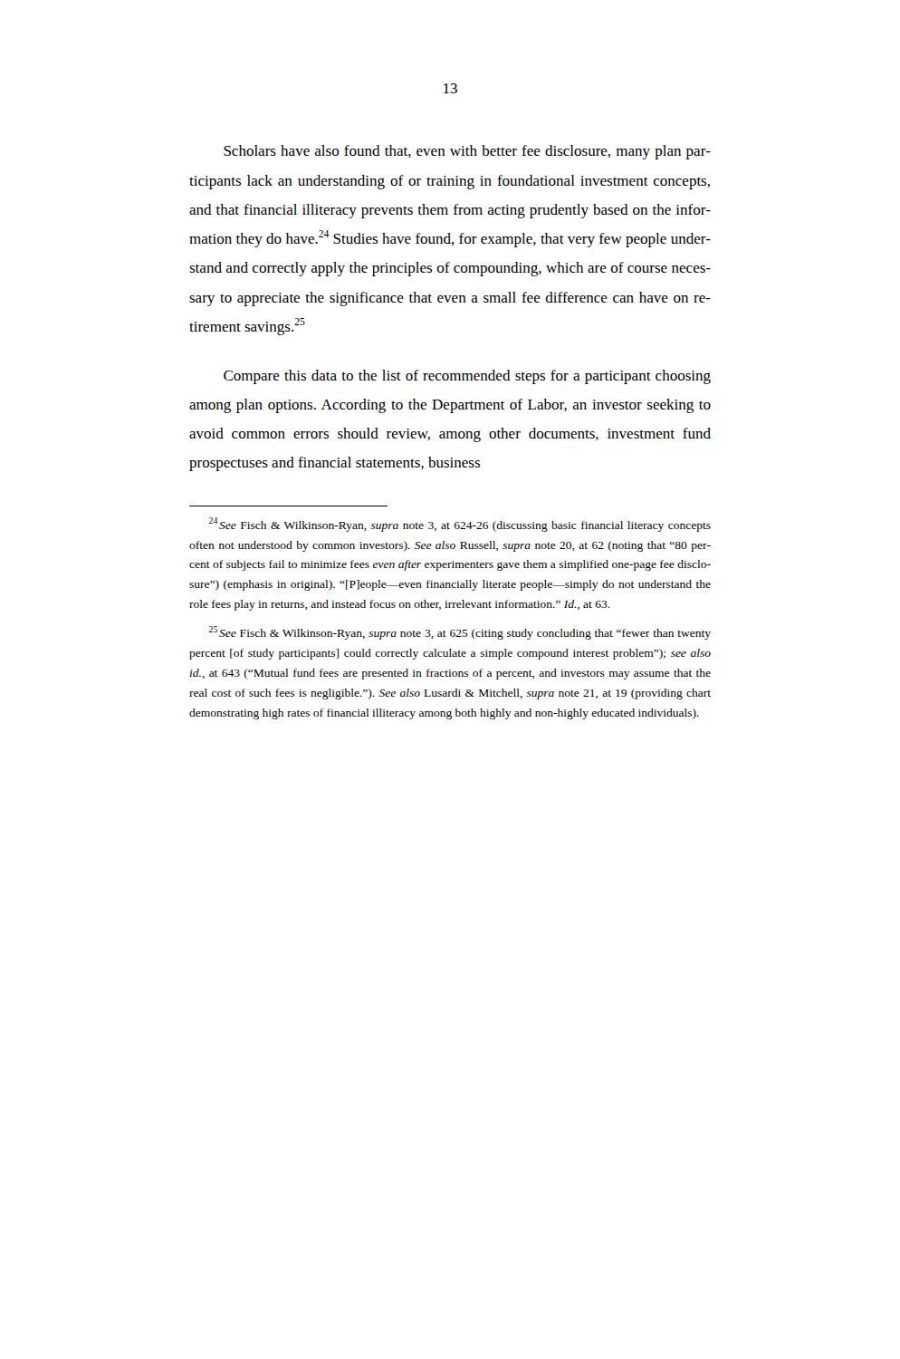13
Scholars have also found that, even with better fee disclosure, many plan participants lack an understanding of or training in foundational investment concepts, and that financial illiteracy prevents them from acting prudently based on the information they do have.24 Studies have found, for example, that very few people understand and correctly apply the principles of compounding, which are of course necessary to appreciate the significance that even a small fee difference can have on retirement savings.25
Compare this data to the list of recommended steps for a participant choosing among plan options. According to the Department of Labor, an investor seeking to avoid common errors should review, among other documents, investment fund prospectuses and financial statements, business
24 See Fisch & Wilkinson-Ryan, supra note 3, at 624-26 (discussing basic financial literacy concepts often not understood by common investors). See also Russell, supra note 20, at 62 (noting that “80 percent of subjects fail to minimize fees even after experimenters gave them a simplified one-page fee disclosure”) (emphasis in original). “[P]eople—even financially literate people—simply do not understand the role fees play in returns, and instead focus on other, irrelevant information.” Id., at 63.
25 See Fisch & Wilkinson-Ryan, supra note 3, at 625 (citing study concluding that “fewer than twenty percent [of study participants] could correctly calculate a simple compound interest problem”); see also id., at 643 (“Mutual fund fees are presented in fractions of a percent, and investors may assume that the real cost of such fees is negligible.”). See also Lusardi & Mitchell, supra note 21, at 19 (providing chart demonstrating high rates of financial illiteracy among both highly and non-highly educated individuals).